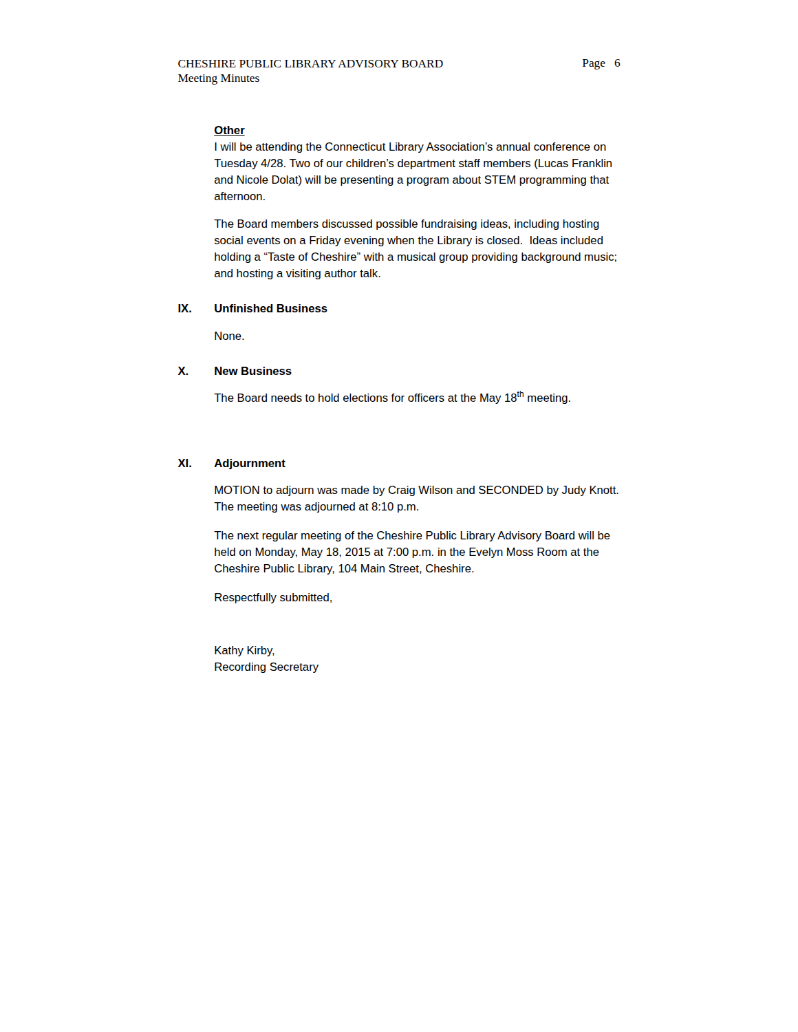CHESHIRE PUBLIC LIBRARY ADVISORY BOARD
Meeting Minutes
Page 6
Other
I will be attending the Connecticut Library Association’s annual conference on Tuesday 4/28. Two of our children’s department staff members (Lucas Franklin and Nicole Dolat) will be presenting a program about STEM programming that afternoon.
The Board members discussed possible fundraising ideas, including hosting social events on a Friday evening when the Library is closed. Ideas included holding a “Taste of Cheshire” with a musical group providing background music; and hosting a visiting author talk.
IX.
Unfinished Business
None.
X.
New Business
The Board needs to hold elections for officers at the May 18th meeting.
XI.
Adjournment
MOTION to adjourn was made by Craig Wilson and SECONDED by Judy Knott. The meeting was adjourned at 8:10 p.m.
The next regular meeting of the Cheshire Public Library Advisory Board will be held on Monday, May 18, 2015 at 7:00 p.m. in the Evelyn Moss Room at the Cheshire Public Library, 104 Main Street, Cheshire.
Respectfully submitted,
Kathy Kirby,
Recording Secretary